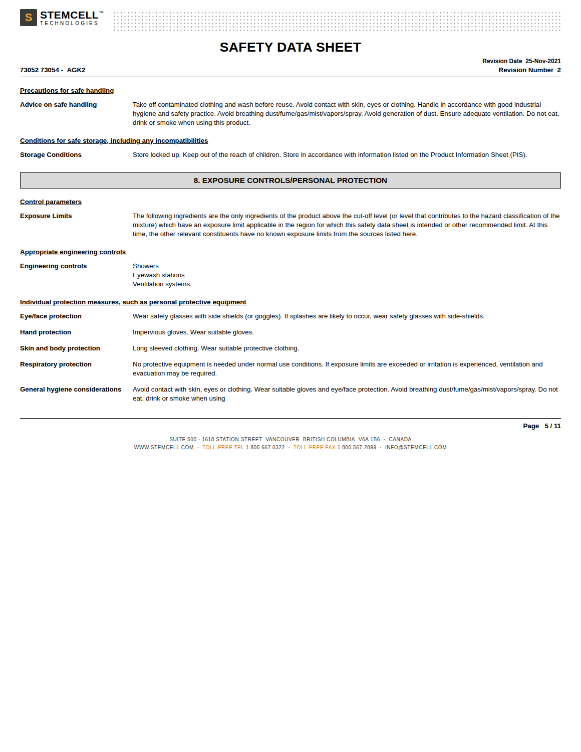S
STEMCELL™
TECHNOLOGIES
SAFETY DATA SHEET
Revision Date 25-Nov-2021
73052 73054 - AGK2
Revision Number 2
Precautions for safe handling
Advice on safe handling
Take off contaminated clothing and wash before reuse. Avoid contact with skin, eyes or clothing. Handle in accordance with good industrial hygiene and safety practice. Avoid breathing dust/fume/gas/mist/vapors/spray. Avoid generation of dust. Ensure adequate ventilation. Do not eat, drink or smoke when using this product.
Conditions for safe storage, including any incompatibilities
Storage Conditions
Store locked up. Keep out of the reach of children. Store in accordance with information listed on the Product Information Sheet (PIS).
8. EXPOSURE CONTROLS/PERSONAL PROTECTION
Control parameters
Exposure Limits
The following ingredients are the only ingredients of the product above the cut-off level (or level that contributes to the hazard classification of the mixture) which have an exposure limit applicable in the region for which this safety data sheet is intended or other recommended limit. At this time, the other relevant constituents have no known exposure limits from the sources listed here.
Appropriate engineering controls
Engineering controls
Showers
Eyewash stations
Ventilation systems.
Individual protection measures, such as personal protective equipment
Eye/face protection
Wear safety glasses with side shields (or goggles). If splashes are likely to occur, wear safety glasses with side-shields.
Hand protection
Impervious gloves. Wear suitable gloves.
Skin and body protection
Long sleeved clothing. Wear suitable protective clothing.
Respiratory protection
No protective equipment is needed under normal use conditions. If exposure limits are exceeded or irritation is experienced, ventilation and evacuation may be required.
General hygiene considerations
Avoid contact with skin, eyes or clothing. Wear suitable gloves and eye/face protection. Avoid breathing dust/fume/gas/mist/vapors/spray. Do not eat, drink or smoke when using
Page 5 / 11
SUITE 500 · 1618 STATION STREET VANCOUVER BRITISH COLUMBIA V6A 1B6 · CANADA
WWW.STEMCELL.COM · TOLL-FREE TEL 1 800 667 0322 · TOLL-FREE FAX 1 800 567 2899 · INFO@STEMCELL.COM